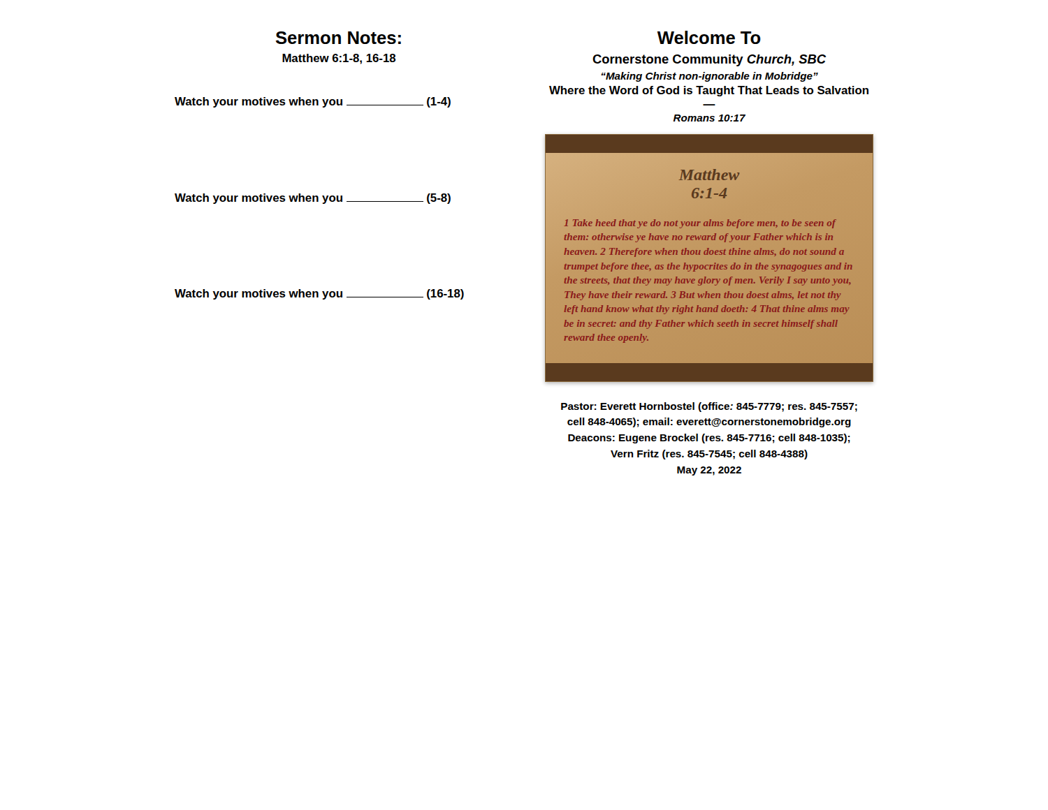Sermon Notes:
Matthew 6:1-8, 16-18
Watch your motives when you (1-4)
Watch your motives when you (5-8)
Watch your motives when you (16-18)
Welcome To
Cornerstone Community Church, SBC
“Making Christ non-ignorable in Mobridge”
Where the Word of God is Taught That Leads to Salvation—
Romans 10:17
Matthew
6:1-4
1 Take heed that ye do not your alms before men, to be seen of them: otherwise ye have no reward of your Father which is in heaven. 2 Therefore when thou doest thine alms, do not sound a trumpet before thee, as the hypocrites do in the synagogues and in the streets, that they may have glory of men. Verily I say unto you, They have their reward. 3 But when thou doest alms, let not thy left hand know what thy right hand doeth: 4 That thine alms may be in secret: and thy Father which seeth in secret himself shall reward thee openly.
Pastor: Everett Hornbostel (office: 845-7779; res. 845-7557;
cell 848-4065); email: everett@cornerstonemobridge.org
Deacons: Eugene Brockel (res. 845-7716; cell 848-1035);
Vern Fritz (res. 845-7545; cell 848-4388)
May 22, 2022